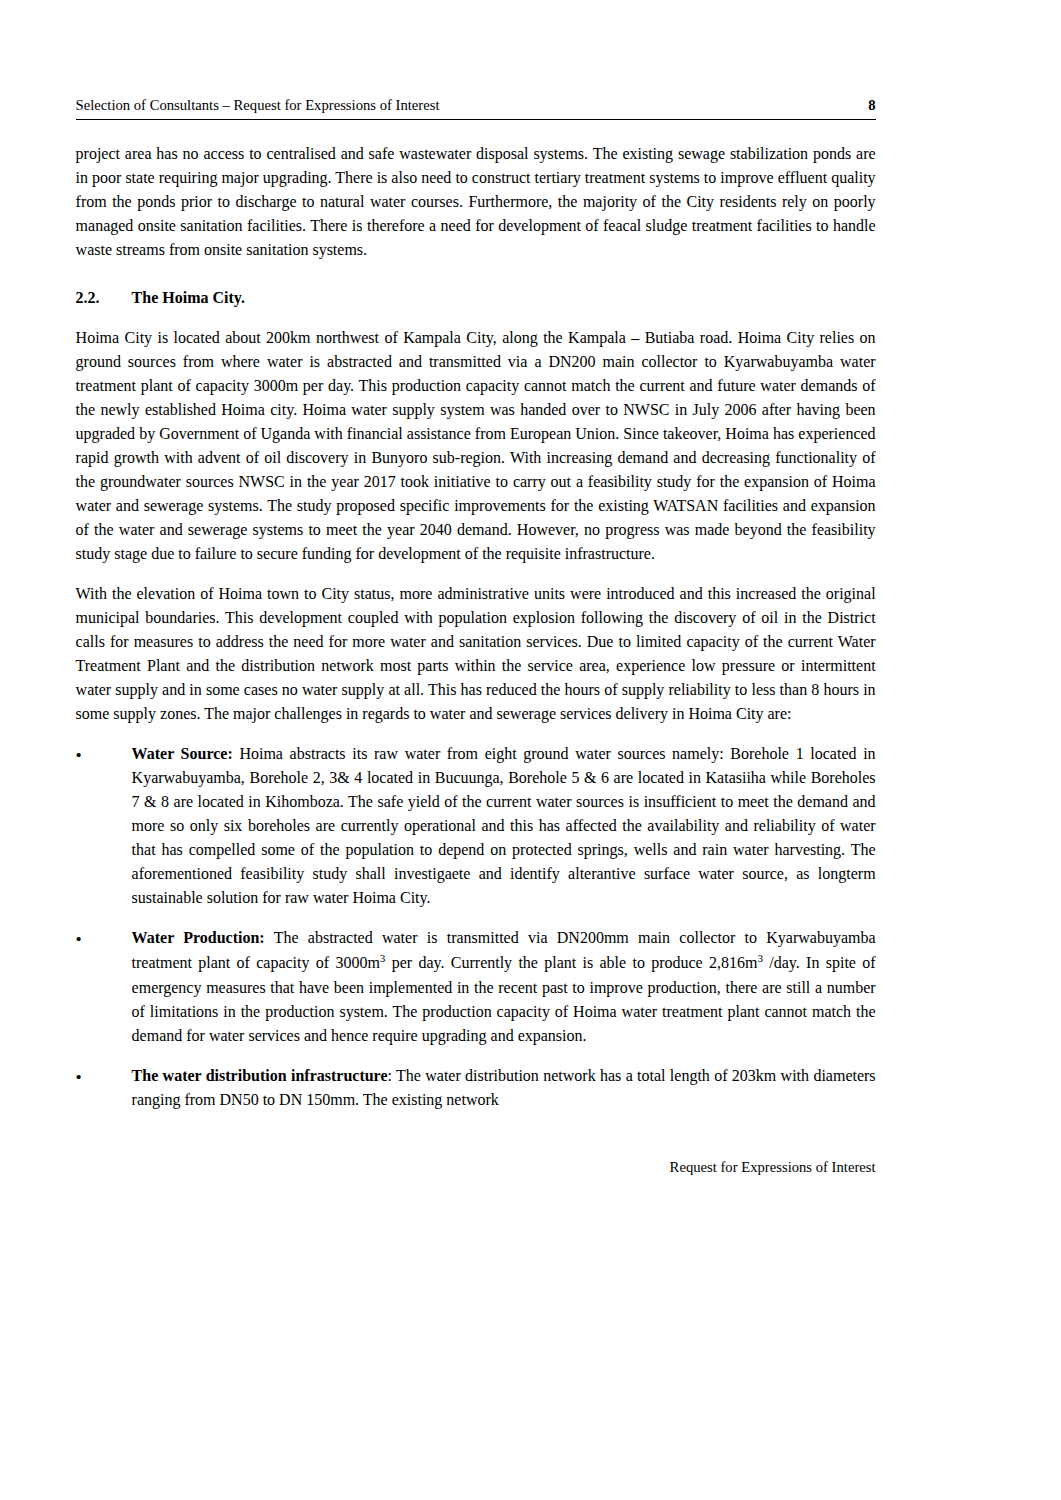Selection of Consultants – Request for Expressions of Interest 8
project area has no access to centralised and safe wastewater disposal systems. The existing sewage stabilization ponds are in poor state requiring major upgrading. There is also need to construct tertiary treatment systems to improve effluent quality from the ponds prior to discharge to natural water courses. Furthermore, the majority of the City residents rely on poorly managed onsite sanitation facilities. There is therefore a need for development of feacal sludge treatment facilities to handle waste streams from onsite sanitation systems.
2.2. The Hoima City.
Hoima City is located about 200km northwest of Kampala City, along the Kampala – Butiaba road. Hoima City relies on ground sources from where water is abstracted and transmitted via a DN200 main collector to Kyarwabuyamba water treatment plant of capacity 3000m per day. This production capacity cannot match the current and future water demands of the newly established Hoima city. Hoima water supply system was handed over to NWSC in July 2006 after having been upgraded by Government of Uganda with financial assistance from European Union. Since takeover, Hoima has experienced rapid growth with advent of oil discovery in Bunyoro sub-region. With increasing demand and decreasing functionality of the groundwater sources NWSC in the year 2017 took initiative to carry out a feasibility study for the expansion of Hoima water and sewerage systems. The study proposed specific improvements for the existing WATSAN facilities and expansion of the water and sewerage systems to meet the year 2040 demand. However, no progress was made beyond the feasibility study stage due to failure to secure funding for development of the requisite infrastructure.
With the elevation of Hoima town to City status, more administrative units were introduced and this increased the original municipal boundaries. This development coupled with population explosion following the discovery of oil in the District calls for measures to address the need for more water and sanitation services. Due to limited capacity of the current Water Treatment Plant and the distribution network most parts within the service area, experience low pressure or intermittent water supply and in some cases no water supply at all. This has reduced the hours of supply reliability to less than 8 hours in some supply zones. The major challenges in regards to water and sewerage services delivery in Hoima City are:
Water Source: Hoima abstracts its raw water from eight ground water sources namely: Borehole 1 located in Kyarwabuyamba, Borehole 2, 3& 4 located in Bucuunga, Borehole 5 & 6 are located in Katasiiha while Boreholes 7 & 8 are located in Kihomboza. The safe yield of the current water sources is insufficient to meet the demand and more so only six boreholes are currently operational and this has affected the availability and reliability of water that has compelled some of the population to depend on protected springs, wells and rain water harvesting. The aforementioned feasibility study shall investigaete and identify alterantive surface water source, as longterm sustainable solution for raw water Hoima City.
Water Production: The abstracted water is transmitted via DN200mm main collector to Kyarwabuyamba treatment plant of capacity of 3000m3 per day. Currently the plant is able to produce 2,816m3 /day. In spite of emergency measures that have been implemented in the recent past to improve production, there are still a number of limitations in the production system. The production capacity of Hoima water treatment plant cannot match the demand for water services and hence require upgrading and expansion.
The water distribution infrastructure: The water distribution network has a total length of 203km with diameters ranging from DN50 to DN 150mm. The existing network
Request for Expressions of Interest